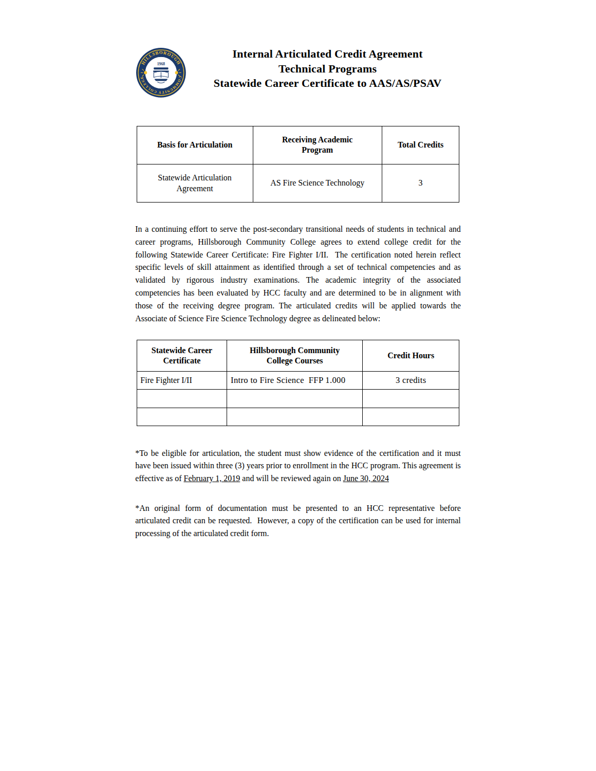HILLSBOROUGH COMMUNITY COLLEGE 1968
Internal Articulated Credit Agreement Technical Programs Statewide Career Certificate to AAS/AS/PSAV
| Basis for Articulation | Receiving Academic Program | Total Credits |
| --- | --- | --- |
| Statewide Articulation Agreement | AS Fire Science Technology | 3 |
In a continuing effort to serve the post-secondary transitional needs of students in technical and career programs, Hillsborough Community College agrees to extend college credit for the following Statewide Career Certificate: Fire Fighter I/II. The certification noted herein reflect specific levels of skill attainment as identified through a set of technical competencies and as validated by rigorous industry examinations. The academic integrity of the associated competencies has been evaluated by HCC faculty and are determined to be in alignment with those of the receiving degree program. The articulated credits will be applied towards the Associate of Science Fire Science Technology degree as delineated below:
| Statewide Career Certificate | Hillsborough Community College Courses | Credit Hours |
| --- | --- | --- |
| Fire Fighter I/II | Intro to Fire Science FFP 1.000 | 3 credits |
*To be eligible for articulation, the student must show evidence of the certification and it must have been issued within three (3) years prior to enrollment in the HCC program. This agreement is effective as of February 1, 2019 and will be reviewed again on June 30, 2024
*An original form of documentation must be presented to an HCC representative before articulated credit can be requested. However, a copy of the certification can be used for internal processing of the articulated credit form.